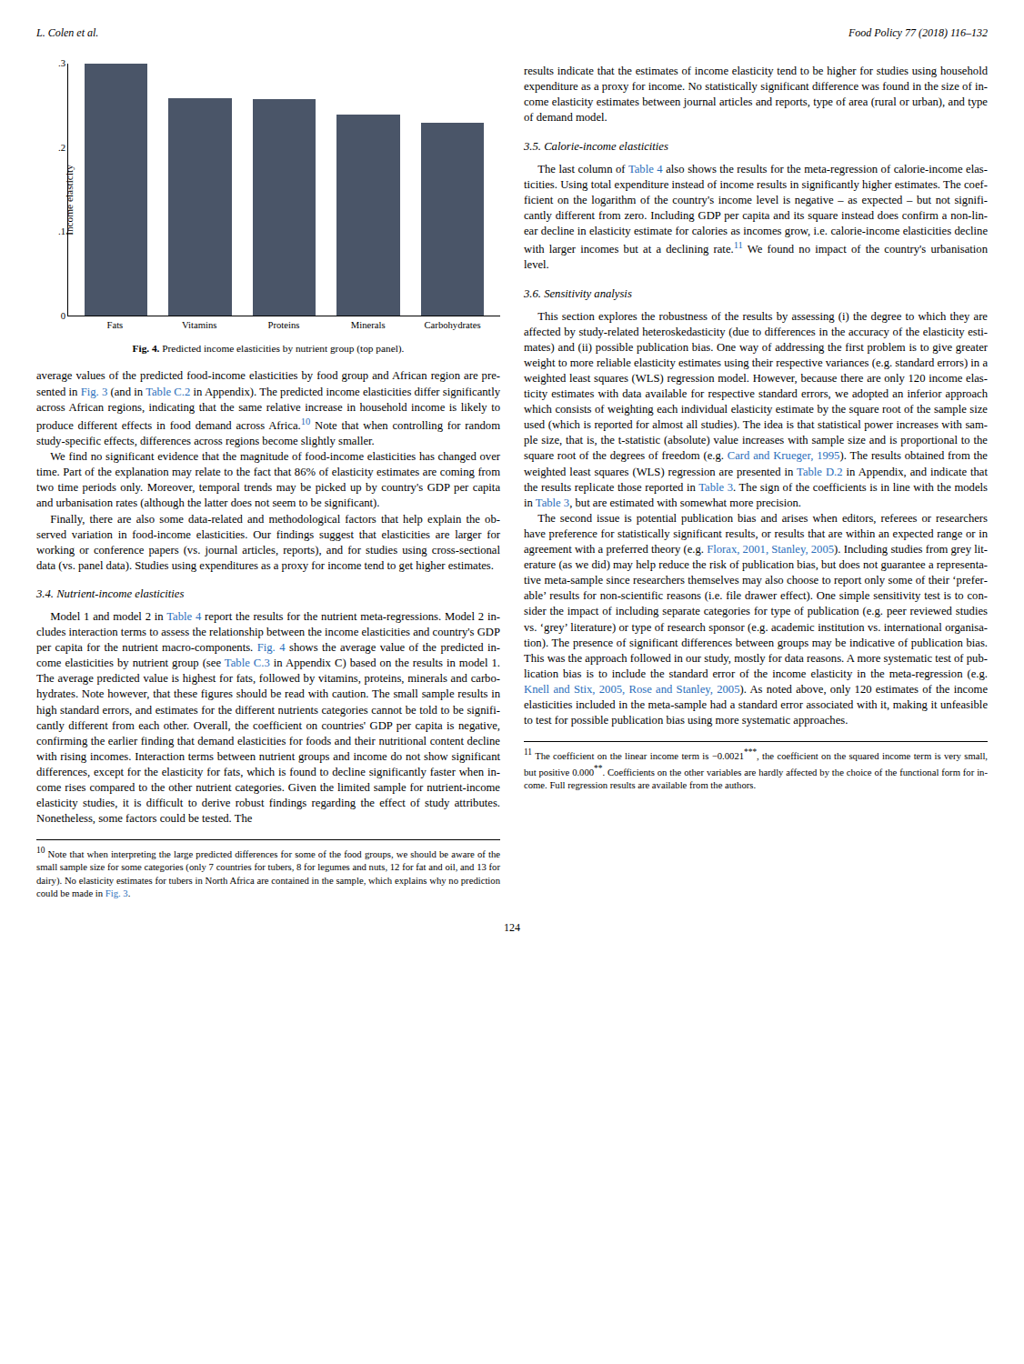L. Colen et al.
Food Policy 77 (2018) 116–132
Income elasticity
.3 .2 .1 0
Fats Vitamins Proteins Minerals Carbohydrates
Fig. 4. Predicted income elasticities by nutrient group (top panel).
average values of the predicted food-income elasticities by food group and African region are presented in Fig. 3 (and in Table C.2 in Appendix). The predicted income elasticities differ significantly across African regions, indicating that the same relative increase in household income is likely to produce different effects in food demand across Africa.10 Note that when controlling for random study-specific effects, differences across regions become slightly smaller.
We find no significant evidence that the magnitude of food-income elasticities has changed over time. Part of the explanation may relate to the fact that 86% of elasticity estimates are coming from two time periods only. Moreover, temporal trends may be picked up by country's GDP per capita and urbanisation rates (although the latter does not seem to be significant).
Finally, there are also some data-related and methodological factors that help explain the observed variation in food-income elasticities. Our findings suggest that elasticities are larger for working or conference papers (vs. journal articles, reports), and for studies using cross-sectional data (vs. panel data). Studies using expenditures as a proxy for income tend to get higher estimates.
3.4. Nutrient-income elasticities
Model 1 and model 2 in Table 4 report the results for the nutrient meta-regressions. Model 2 includes interaction terms to assess the relationship between the income elasticities and country's GDP per capita for the nutrient macro-components. Fig. 4 shows the average value of the predicted income elasticities by nutrient group (see Table C.3 in Appendix C) based on the results in model 1. The average predicted value is highest for fats, followed by vitamins, proteins, minerals and carbohydrates. Note however, that these figures should be read with caution. The small sample results in high standard errors, and estimates for the different nutrients categories cannot be told to be significantly different from each other. Overall, the coefficient on countries' GDP per capita is negative, confirming the earlier finding that demand elasticities for foods and their nutritional content decline with rising incomes. Interaction terms between nutrient groups and income do not show significant differences, except for the elasticity for fats, which is found to decline significantly faster when income rises compared to the other nutrient categories. Given the limited sample for nutrient-income elasticity studies, it is difficult to derive robust findings regarding the effect of study attributes. Nonetheless, some factors could be tested. The
10 Note that when interpreting the large predicted differences for some of the food groups, we should be aware of the small sample size for some categories (only 7 countries for tubers, 8 for legumes and nuts, 12 for fat and oil, and 13 for dairy). No elasticity estimates for tubers in North Africa are contained in the sample, which explains why no prediction could be made in Fig. 3.
results indicate that the estimates of income elasticity tend to be higher for studies using household expenditure as a proxy for income. No statistically significant difference was found in the size of income elasticity estimates between journal articles and reports, type of area (rural or urban), and type of demand model.
3.5. Calorie-income elasticities
The last column of Table 4 also shows the results for the meta-regression of calorie-income elasticities. Using total expenditure instead of income results in significantly higher estimates. The coefficient on the logarithm of the country's income level is negative – as expected – but not significantly different from zero. Including GDP per capita and its square instead does confirm a non-linear decline in elasticity estimate for calories as incomes grow, i.e. calorie-income elasticities decline with larger incomes but at a declining rate.11 We found no impact of the country's urbanisation level.
3.6. Sensitivity analysis
This section explores the robustness of the results by assessing (i) the degree to which they are affected by study-related heteroskedasticity (due to differences in the accuracy of the elasticity estimates) and (ii) possible publication bias. One way of addressing the first problem is to give greater weight to more reliable elasticity estimates using their respective variances (e.g. standard errors) in a weighted least squares (WLS) regression model. However, because there are only 120 income elasticity estimates with data available for respective standard errors, we adopted an inferior approach which consists of weighting each individual elasticity estimate by the square root of the sample size used (which is reported for almost all studies). The idea is that statistical power increases with sample size, that is, the t-statistic (absolute) value increases with sample size and is proportional to the square root of the degrees of freedom (e.g. Card and Krueger, 1995). The results obtained from the weighted least squares (WLS) regression are presented in Table D.2 in Appendix, and indicate that the results replicate those reported in Table 3. The sign of the coefficients is in line with the models in Table 3, but are estimated with somewhat more precision.
The second issue is potential publication bias and arises when editors, referees or researchers have preference for statistically significant results, or results that are within an expected range or in agreement with a preferred theory (e.g. Florax, 2001, Stanley, 2005). Including studies from grey literature (as we did) may help reduce the risk of publication bias, but does not guarantee a representative meta-sample since researchers themselves may also choose to report only some of their ‘preferable’ results for non-scientific reasons (i.e. file drawer effect). One simple sensitivity test is to consider the impact of including separate categories for type of publication (e.g. peer reviewed studies vs. ‘grey’ literature) or type of research sponsor (e.g. academic institution vs. international organisation). The presence of significant differences between groups may be indicative of publication bias. This was the approach followed in our study, mostly for data reasons. A more systematic test of publication bias is to include the standard error of the income elasticity in the meta-regression (e.g. Knell and Stix, 2005, Rose and Stanley, 2005). As noted above, only 120 estimates of the income elasticities included in the meta-sample had a standard error associated with it, making it unfeasible to test for possible publication bias using more systematic approaches.
11 The coefficient on the linear income term is −0.0021***, the coefficient on the squared income term is very small, but positive 0.000**. Coefficients on the other variables are hardly affected by the choice of the functional form for income. Full regression results are available from the authors.
124